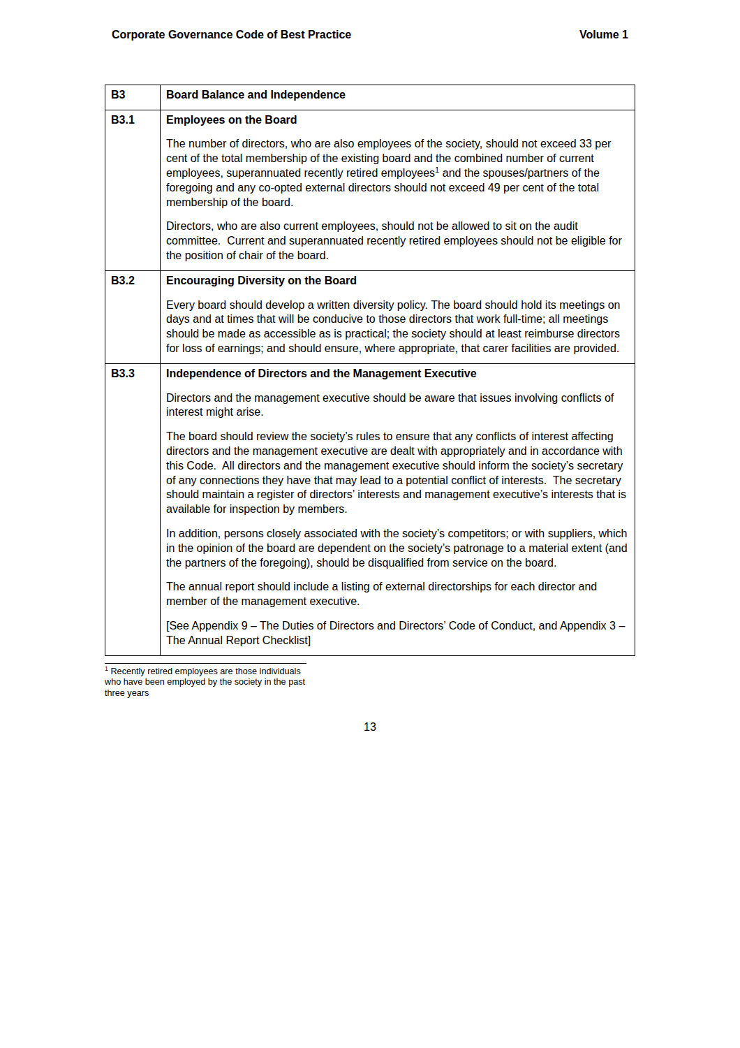Corporate Governance Code of Best Practice Volume 1
| B3 | Board Balance and Independence |
| B3.1 | Employees on the Board The number of directors, who are also employees of the society, should not exceed 33 per cent of the total membership of the existing board and the combined number of current employees, superannuated recently retired employees 1 and the spouses/partners of the foregoing and any co-opted external directors should not exceed 49 per cent of the total membership of the board. Directors, who are also current employees, should not be allowed to sit on the audit committee. Current and superannuated recently retired employees should not be eligible for the position of chair of the board. |
| B3.2 | Encouraging Diversity on the Board Every board should develop a written diversity policy. The board should hold its meetings on days and at times that will be conducive to those directors that work full-time; all meetings should be made as accessible as is practical; the society should at least reimburse directors for loss of earnings; and should ensure, where appropriate, that carer facilities are provided. |
| B3.3 | Independence of Directors and the Management Executive Directors and the management executive should be aware that issues involving conflicts of interest might arise. The board should review the society’s rules to ensure that any conflicts of interest affecting directors and the management executive are dealt with appropriately and in accordance with this Code. All directors and the management executive should inform the society’s secretary of any connections they have that may lead to a potential conflict of interests. The secretary should maintain a register of directors’ interests and management executive’s interests that is available for inspection by members. In addition, persons closely associated with the society’s competitors; or with suppliers, which in the opinion of the board are dependent on the society’s patronage to a material extent (and the partners of the foregoing), should be disqualified from service on the board. The annual report should include a listing of external directorships for each director and member of the management executive. [See Appendix 9 – The Duties of Directors and Directors’ Code of Conduct, and Appendix 3 – The Annual Report Checklist] |
1 Recently retired employees are those individuals who have been employed by the society in the past three years
13